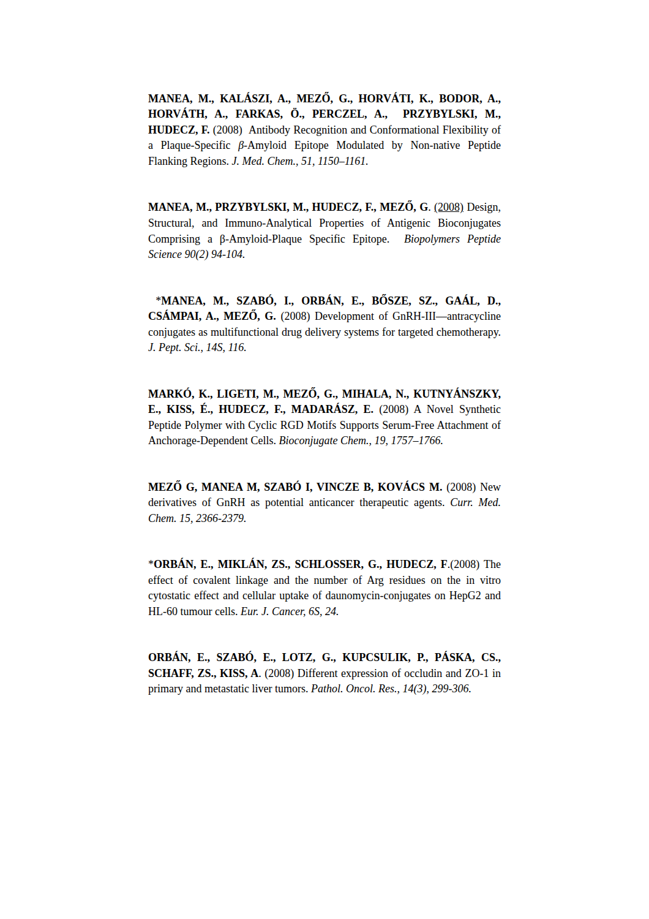MANEA, M., KALÁSZI, A., MEZŐ, G., HORVÁTI, K., BODOR, A., HORVÁTH, A., FARKAS, Ö., PERCZEL, A., PRZYBYLSKI, M., HUDECZ, F. (2008) Antibody Recognition and Conformational Flexibility of a Plaque-Specific β-Amyloid Epitope Modulated by Non-native Peptide Flanking Regions. J. Med. Chem., 51, 1150–1161.
MANEA, M., PRZYBYLSKI, M., HUDECZ, F., MEZŐ, G. (2008) Design, Structural, and Immuno-Analytical Properties of Antigenic Bioconjugates Comprising a β-Amyloid-Plaque Specific Epitope. Biopolymers Peptide Science 90(2) 94-104.
*MANEA, M., SZABÓ, I., ORBÁN, E., BŐSZE, SZ., GAÁL, D., CSÁMPAI, A., MEZŐ, G. (2008) Development of GnRH-III—antracycline conjugates as multifunctional drug delivery systems for targeted chemotherapy. J. Pept. Sci., 14S, 116.
MARKÓ, K., LIGETI, M., MEZŐ, G., MIHALA, N., KUTNYÁNSZKY, E., KISS, É., HUDECZ, F., MADARÁSZ, E. (2008) A Novel Synthetic Peptide Polymer with Cyclic RGD Motifs Supports Serum-Free Attachment of Anchorage-Dependent Cells. Bioconjugate Chem., 19, 1757–1766.
MEZŐ G, MANEA M, SZABÓ I, VINCZE B, KOVÁCS M. (2008) New derivatives of GnRH as potential anticancer therapeutic agents. Curr. Med. Chem. 15, 2366-2379.
*ORBÁN, E., MIKLÁN, ZS., SCHLOSSER, G., HUDECZ, F.(2008) The effect of covalent linkage and the number of Arg residues on the in vitro cytostatic effect and cellular uptake of daunomycin-conjugates on HepG2 and HL-60 tumour cells. Eur. J. Cancer, 6S, 24.
ORBÁN, E., SZABÓ, E., LOTZ, G., KUPCSULIK, P., PÁSKA, CS., SCHAFF, ZS., KISS, A. (2008) Different expression of occludin and ZO-1 in primary and metastatic liver tumors. Pathol. Oncol. Res., 14(3), 299-306.